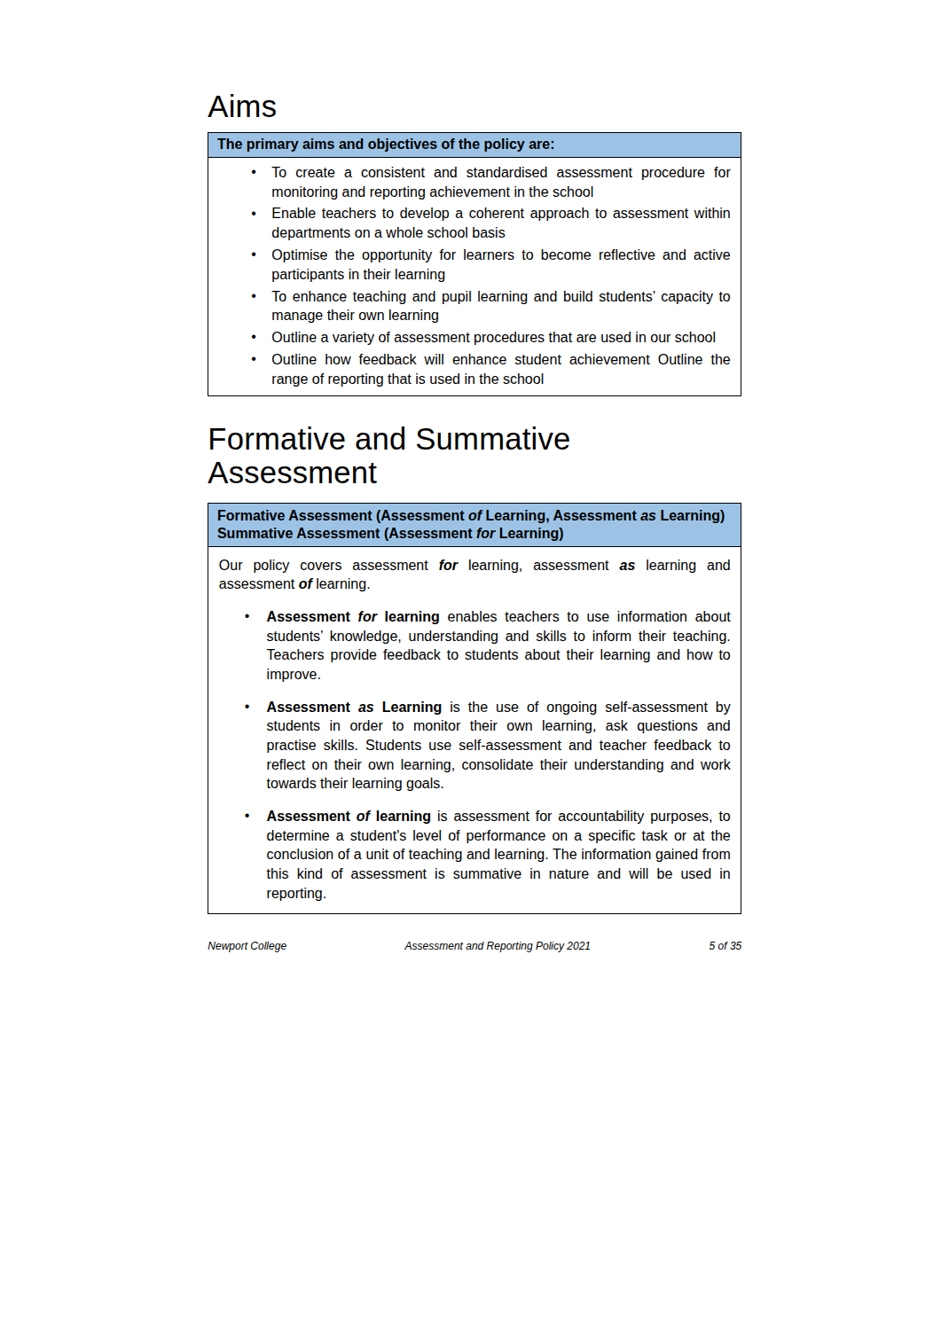Aims
The primary aims and objectives of the policy are:
To create a consistent and standardised assessment procedure for monitoring and reporting achievement in the school
Enable teachers to develop a coherent approach to assessment within departments on a whole school basis
Optimise the opportunity for learners to become reflective and active participants in their learning
To enhance teaching and pupil learning and build students’ capacity to manage their own learning
Outline a variety of assessment procedures that are used in our school
Outline how feedback will enhance student achievement Outline the range of reporting that is used in the school
Formative and Summative Assessment
Formative Assessment (Assessment of Learning, Assessment as Learning) Summative Assessment (Assessment for Learning)
Our policy covers assessment for learning, assessment as learning and assessment of learning.
Assessment for learning enables teachers to use information about students’ knowledge, understanding and skills to inform their teaching. Teachers provide feedback to students about their learning and how to improve.
Assessment as Learning is the use of ongoing self-assessment by students in order to monitor their own learning, ask questions and practise skills. Students use self-assessment and teacher feedback to reflect on their own learning, consolidate their understanding and work towards their learning goals.
Assessment of learning is assessment for accountability purposes, to determine a student's level of performance on a specific task or at the conclusion of a unit of teaching and learning. The information gained from this kind of assessment is summative in nature and will be used in reporting.
Newport College
Assessment and Reporting Policy 2021
5 of 35